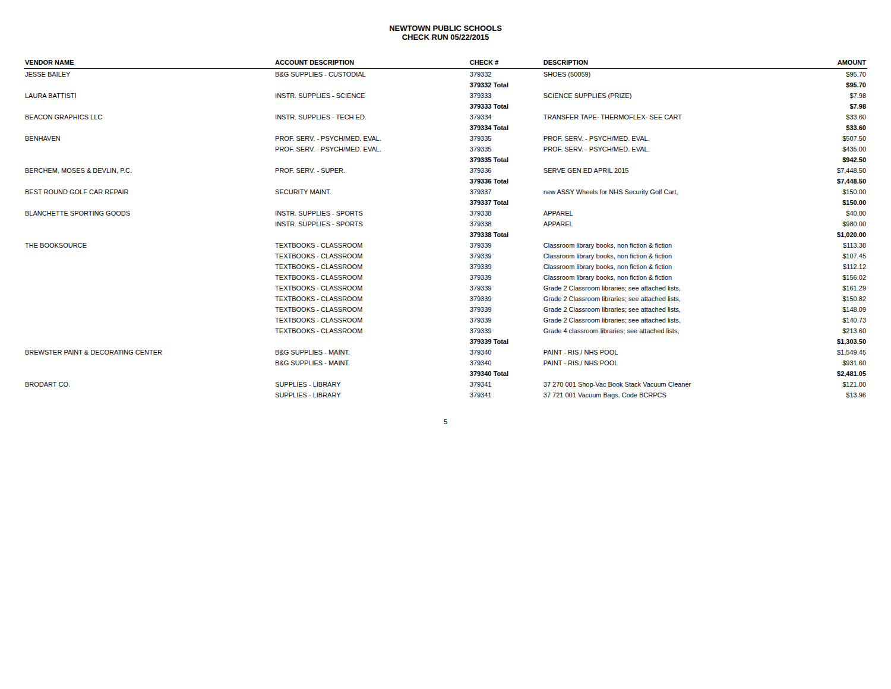NEWTOWN PUBLIC SCHOOLS
CHECK RUN 05/22/2015
| VENDOR NAME | ACCOUNT DESCRIPTION | CHECK # | DESCRIPTION | AMOUNT |
| --- | --- | --- | --- | --- |
| JESSE BAILEY | B&G SUPPLIES - CUSTODIAL | 379332 | SHOES (50059) | $95.70 |
| | | 379332 Total | | $95.70 |
| LAURA BATTISTI | INSTR. SUPPLIES - SCIENCE | 379333 | SCIENCE SUPPLIES (PRIZE) | $7.98 |
| | | 379333 Total | | $7.98 |
| BEACON GRAPHICS LLC | INSTR. SUPPLIES - TECH ED. | 379334 | TRANSFER TAPE- THERMOFLEX- SEE CART | $33.60 |
| | | 379334 Total | | $33.60 |
| BENHAVEN | PROF. SERV. - PSYCH/MED. EVAL. | 379335 | PROF. SERV. - PSYCH/MED. EVAL. | $507.50 |
| | PROF. SERV. - PSYCH/MED. EVAL. | 379335 | PROF. SERV. - PSYCH/MED. EVAL. | $435.00 |
| | | 379335 Total | | $942.50 |
| BERCHEM, MOSES & DEVLIN, P.C. | PROF. SERV. - SUPER. | 379336 | SERVE GEN ED APRIL 2015 | $7,448.50 |
| | | 379336 Total | | $7,448.50 |
| BEST ROUND GOLF CAR REPAIR | SECURITY MAINT. | 379337 | new ASSY Wheels for NHS Security Golf Cart, | $150.00 |
| | | 379337 Total | | $150.00 |
| BLANCHETTE SPORTING GOODS | INSTR. SUPPLIES - SPORTS | 379338 | APPAREL | $40.00 |
| | INSTR. SUPPLIES - SPORTS | 379338 | APPAREL | $980.00 |
| | | 379338 Total | | $1,020.00 |
| THE BOOKSOURCE | TEXTBOOKS - CLASSROOM | 379339 | Classroom library books, non fiction & fiction | $113.38 |
| | TEXTBOOKS - CLASSROOM | 379339 | Classroom library books, non fiction & fiction | $107.45 |
| | TEXTBOOKS - CLASSROOM | 379339 | Classroom library books, non fiction & fiction | $112.12 |
| | TEXTBOOKS - CLASSROOM | 379339 | Classroom library books, non fiction & fiction | $156.02 |
| | TEXTBOOKS - CLASSROOM | 379339 | Grade 2 Classroom libraries; see attached lists, | $161.29 |
| | TEXTBOOKS - CLASSROOM | 379339 | Grade 2 Classroom libraries; see attached lists, | $150.82 |
| | TEXTBOOKS - CLASSROOM | 379339 | Grade 2 Classroom libraries; see attached lists, | $148.09 |
| | TEXTBOOKS - CLASSROOM | 379339 | Grade 2 Classroom libraries; see attached lists, | $140.73 |
| | TEXTBOOKS - CLASSROOM | 379339 | Grade 4 classroom libraries; see attached lists, | $213.60 |
| | | 379339 Total | | $1,303.50 |
| BREWSTER PAINT & DECORATING CENTER | B&G SUPPLIES - MAINT. | 379340 | PAINT - RIS / NHS POOL | $1,549.45 |
| | B&G SUPPLIES - MAINT. | 379340 | PAINT - RIS / NHS POOL | $931.60 |
| | | 379340 Total | | $2,481.05 |
| BRODART CO. | SUPPLIES - LIBRARY | 379341 | 37 270 001 Shop-Vac Book Stack Vacuum Cleaner | $121.00 |
| | SUPPLIES - LIBRARY | 379341 | 37 721 001 Vacuum Bags. Code BCRPCS | $13.96 |
5